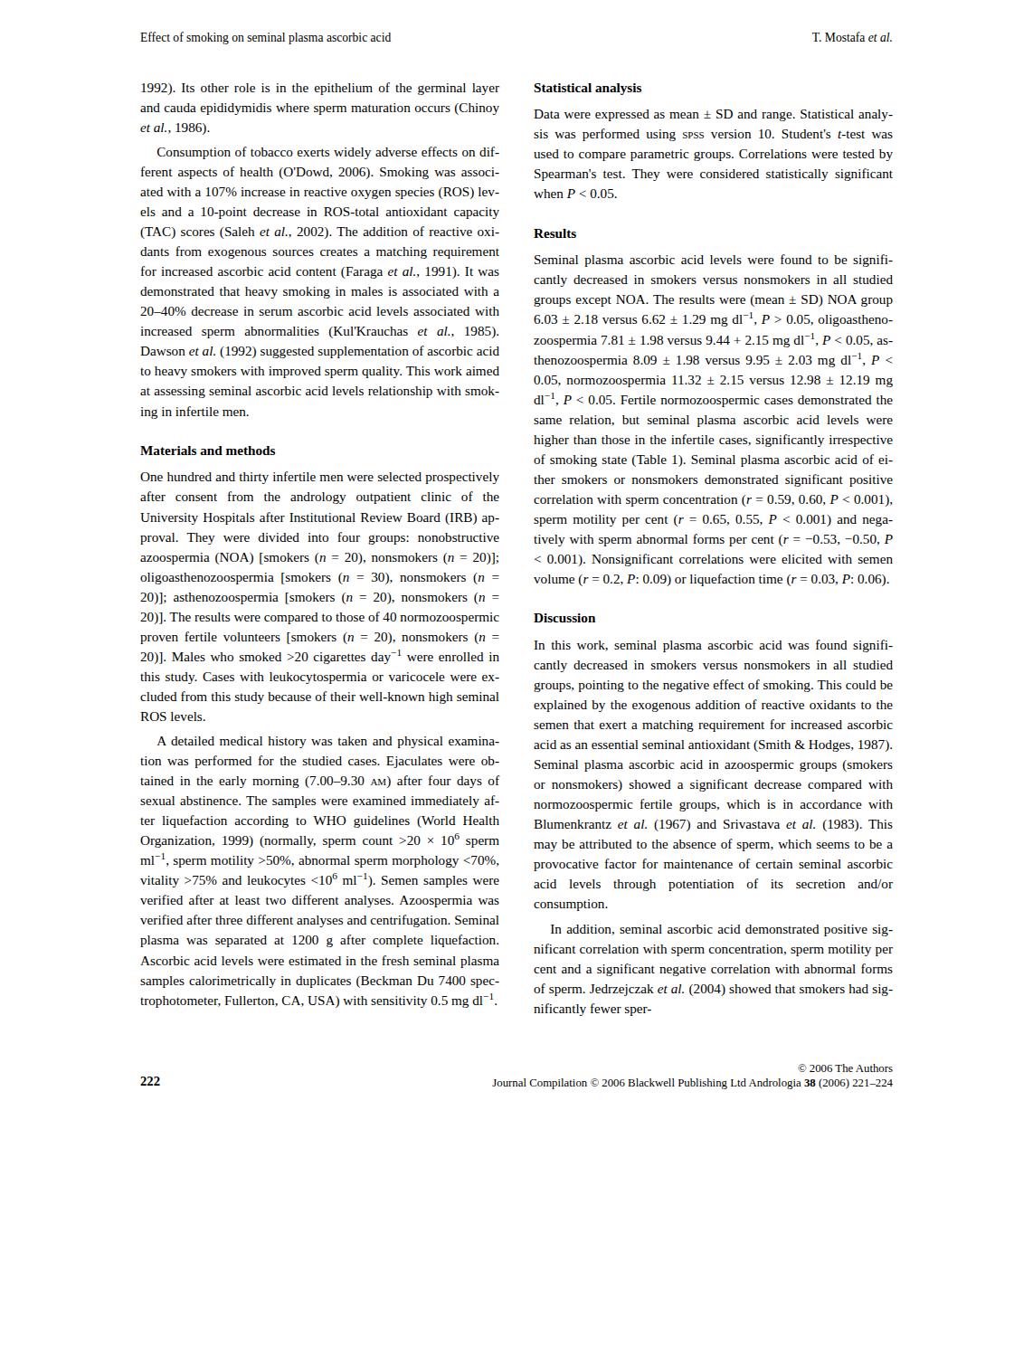Effect of smoking on seminal plasma ascorbic acid
T. Mostafa et al.
1992). Its other role is in the epithelium of the germinal layer and cauda epididymidis where sperm maturation occurs (Chinoy et al., 1986).
Consumption of tobacco exerts widely adverse effects on different aspects of health (O'Dowd, 2006). Smoking was associated with a 107% increase in reactive oxygen species (ROS) levels and a 10-point decrease in ROS-total antioxidant capacity (TAC) scores (Saleh et al., 2002). The addition of reactive oxidants from exogenous sources creates a matching requirement for increased ascorbic acid content (Faraga et al., 1991). It was demonstrated that heavy smoking in males is associated with a 20–40% decrease in serum ascorbic acid levels associated with increased sperm abnormalities (Kul'Krauchas et al., 1985). Dawson et al. (1992) suggested supplementation of ascorbic acid to heavy smokers with improved sperm quality. This work aimed at assessing seminal ascorbic acid levels relationship with smoking in infertile men.
Materials and methods
One hundred and thirty infertile men were selected prospectively after consent from the andrology outpatient clinic of the University Hospitals after Institutional Review Board (IRB) approval. They were divided into four groups: nonobstructive azoospermia (NOA) [smokers (n = 20), nonsmokers (n = 20)]; oligoasthenozoospermia [smokers (n = 30), nonsmokers (n = 20)]; asthenozoospermia [smokers (n = 20), nonsmokers (n = 20)]. The results were compared to those of 40 normozoospermic proven fertile volunteers [smokers (n = 20), nonsmokers (n = 20)]. Males who smoked >20 cigarettes day−1 were enrolled in this study. Cases with leukocytospermia or varicocele were excluded from this study because of their well-known high seminal ROS levels.
A detailed medical history was taken and physical examination was performed for the studied cases. Ejaculates were obtained in the early morning (7.00–9.30 am) after four days of sexual abstinence. The samples were examined immediately after liquefaction according to WHO guidelines (World Health Organization, 1999) (normally, sperm count >20 × 106 sperm ml−1, sperm motility >50%, abnormal sperm morphology <70%, vitality >75% and leukocytes <106 ml−1). Semen samples were verified after at least two different analyses. Azoospermia was verified after three different analyses and centrifugation. Seminal plasma was separated at 1200 g after complete liquefaction. Ascorbic acid levels were estimated in the fresh seminal plasma samples calorimetrically in duplicates (Beckman Du 7400 spectrophotometer, Fullerton, CA, USA) with sensitivity 0.5 mg dl−1.
Statistical analysis
Data were expressed as mean ± SD and range. Statistical analysis was performed using spss version 10. Student's t-test was used to compare parametric groups. Correlations were tested by Spearman's test. They were considered statistically significant when P < 0.05.
Results
Seminal plasma ascorbic acid levels were found to be significantly decreased in smokers versus nonsmokers in all studied groups except NOA. The results were (mean ± SD) NOA group 6.03 ± 2.18 versus 6.62 ± 1.29 mg dl−1, P > 0.05, oligoasthenozoospermia 7.81 ± 1.98 versus 9.44 + 2.15 mg dl−1, P < 0.05, asthenozoospermia 8.09 ± 1.98 versus 9.95 ± 2.03 mg dl−1, P < 0.05, normozoospermia 11.32 ± 2.15 versus 12.98 ± 12.19 mg dl−1, P < 0.05. Fertile normozoospermic cases demonstrated the same relation, but seminal plasma ascorbic acid levels were higher than those in the infertile cases, significantly irrespective of smoking state (Table 1). Seminal plasma ascorbic acid of either smokers or nonsmokers demonstrated significant positive correlation with sperm concentration (r = 0.59, 0.60, P < 0.001), sperm motility per cent (r = 0.65, 0.55, P < 0.001) and negatively with sperm abnormal forms per cent (r = −0.53, −0.50, P < 0.001). Nonsignificant correlations were elicited with semen volume (r = 0.2, P: 0.09) or liquefaction time (r = 0.03, P: 0.06).
Discussion
In this work, seminal plasma ascorbic acid was found significantly decreased in smokers versus nonsmokers in all studied groups, pointing to the negative effect of smoking. This could be explained by the exogenous addition of reactive oxidants to the semen that exert a matching requirement for increased ascorbic acid as an essential seminal antioxidant (Smith & Hodges, 1987). Seminal plasma ascorbic acid in azoospermic groups (smokers or nonsmokers) showed a significant decrease compared with normozoospermic fertile groups, which is in accordance with Blumenkrantz et al. (1967) and Srivastava et al. (1983). This may be attributed to the absence of sperm, which seems to be a provocative factor for maintenance of certain seminal ascorbic acid levels through potentiation of its secretion and/or consumption.
In addition, seminal ascorbic acid demonstrated positive significant correlation with sperm concentration, sperm motility per cent and a significant negative correlation with abnormal forms of sperm. Jedrzejczak et al. (2004) showed that smokers had significantly fewer sper-
222
© 2006 The Authors
Journal Compilation © 2006 Blackwell Publishing Ltd Andrologia 38 (2006) 221–224